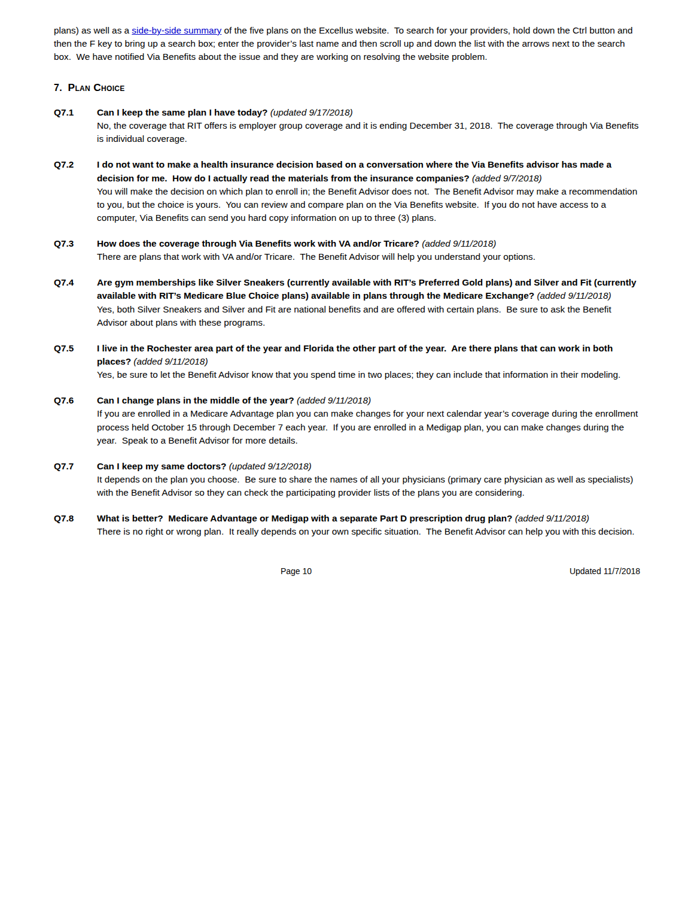plans) as well as a side-by-side summary of the five plans on the Excellus website. To search for your providers, hold down the Ctrl button and then the F key to bring up a search box; enter the provider’s last name and then scroll up and down the list with the arrows next to the search box. We have notified Via Benefits about the issue and they are working on resolving the website problem.
7. Plan Choice
Q7.1
Can I keep the same plan I have today? (updated 9/17/2018)
No, the coverage that RIT offers is employer group coverage and it is ending December 31, 2018. The coverage through Via Benefits is individual coverage.
Q7.2
I do not want to make a health insurance decision based on a conversation where the Via Benefits advisor has made a decision for me. How do I actually read the materials from the insurance companies? (added 9/7/2018)
You will make the decision on which plan to enroll in; the Benefit Advisor does not. The Benefit Advisor may make a recommendation to you, but the choice is yours. You can review and compare plan on the Via Benefits website. If you do not have access to a computer, Via Benefits can send you hard copy information on up to three (3) plans.
Q7.3
How does the coverage through Via Benefits work with VA and/or Tricare? (added 9/11/2018)
There are plans that work with VA and/or Tricare. The Benefit Advisor will help you understand your options.
Q7.4
Are gym memberships like Silver Sneakers (currently available with RIT’s Preferred Gold plans) and Silver and Fit (currently available with RIT’s Medicare Blue Choice plans) available in plans through the Medicare Exchange? (added 9/11/2018)
Yes, both Silver Sneakers and Silver and Fit are national benefits and are offered with certain plans. Be sure to ask the Benefit Advisor about plans with these programs.
Q7.5
I live in the Rochester area part of the year and Florida the other part of the year. Are there plans that can work in both places? (added 9/11/2018)
Yes, be sure to let the Benefit Advisor know that you spend time in two places; they can include that information in their modeling.
Q7.6
Can I change plans in the middle of the year? (added 9/11/2018)
If you are enrolled in a Medicare Advantage plan you can make changes for your next calendar year’s coverage during the enrollment process held October 15 through December 7 each year. If you are enrolled in a Medigap plan, you can make changes during the year. Speak to a Benefit Advisor for more details.
Q7.7
Can I keep my same doctors? (updated 9/12/2018)
It depends on the plan you choose. Be sure to share the names of all your physicians (primary care physician as well as specialists) with the Benefit Advisor so they can check the participating provider lists of the plans you are considering.
Q7.8
What is better? Medicare Advantage or Medigap with a separate Part D prescription drug plan? (added 9/11/2018)
There is no right or wrong plan. It really depends on your own specific situation. The Benefit Advisor can help you with this decision.
Page 10 Updated 11/7/2018